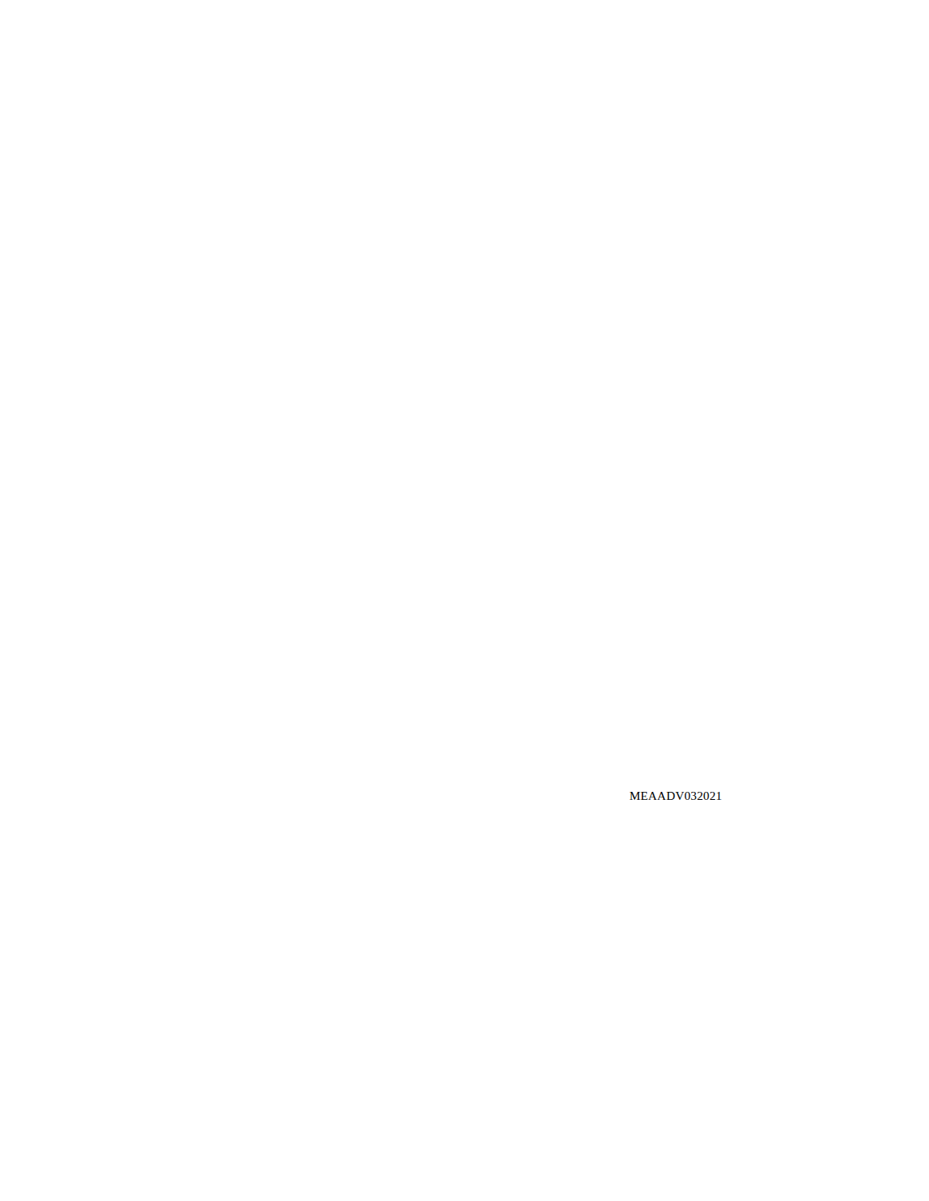MEAADV032021